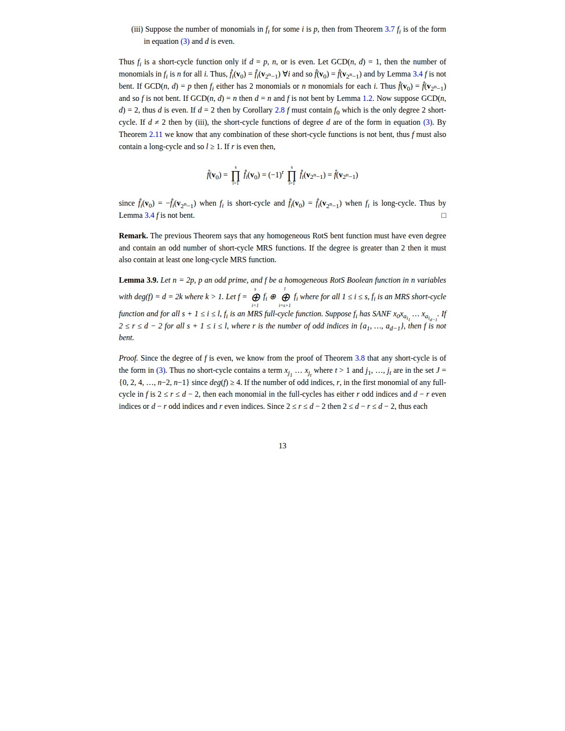(iii) Suppose the number of monomials in fi for some i is p, then from Theorem 3.7 fi is of the form in equation (3) and d is even.
Thus fi is a short-cycle function only if d = p, n, or is even. Let GCD(n, d) = 1, then the number of monomials in fi is n for all i. Thus, f̂i(v0) = f̂i(v2n−1) ∀i and so f̂(v0) = f̂(v2n−1) and by Lemma 3.4 f is not bent. If GCD(n, d) = p then fi either has 2 monomials or n monomials for each i. Thus f̂(v0) = f̂(v2n−1) and so f is not bent. If GCD(n, d) = n then d = n and f is not bent by Lemma 1.2. Now suppose GCD(n, d) = 2, thus d is even. If d = 2 then by Corollary 2.8 f must contain f0 which is the only degree 2 short-cycle. If d ≠ 2 then by (iii), the short-cycle functions of degree d are of the form in equation (3). By Theorem 2.11 we know that any combination of these short-cycle functions is not bent, thus f must also contain a long-cycle and so l ≥ 1. If r is even then,
f̂(v0) = s∏i=1 f̂i(v0) = (−1)r s∏i=1 f̂i(v2n−1) = f̂(v2n−1)
since f̂i(v0) = −f̂i(v2n−1) when fi is short-cycle and f̂i(v0) = f̂i(v2n−1) when fi is long-cycle. Thus by Lemma 3.4 f is not bent. □
Remark. The previous Theorem says that any homogeneous RotS bent function must have even degree and contain an odd number of short-cycle MRS functions. If the degree is greater than 2 then it must also contain at least one long-cycle MRS function.
Lemma 3.9. Let n = 2p, p an odd prime, and f be a homogeneous RotS Boolean function in n variables with deg(f) = d = 2k where k > 1. Let f = s⊕i=1 fi ⊕ l⊕i=s+1 fi where for all 1 ≤ i ≤ s, fi is an MRS short-cycle function and for all s + 1 ≤ i ≤ l, fi is an MRS full-cycle function. Suppose fi has SANF x0xai1 … xaid−1. If 2 ≤ r ≤ d − 2 for all s + 1 ≤ i ≤ l, where r is the number of odd indices in {a1, …, ad−1}, then f is not bent.
Proof. Since the degree of f is even, we know from the proof of Theorem 3.8 that any short-cycle is of the form in (3). Thus no short-cycle contains a term xj1 … xjt where t > 1 and j1, …, jt are in the set J = {0, 2, 4, …, n−2, n−1} since deg(f) ≥ 4. If the number of odd indices, r, in the first monomial of any full-cycle in f is 2 ≤ r ≤ d − 2, then each monomial in the full-cycles has either r odd indices and d − r even indices or d − r odd indices and r even indices. Since 2 ≤ r ≤ d − 2 then 2 ≤ d − r ≤ d − 2, thus each
13